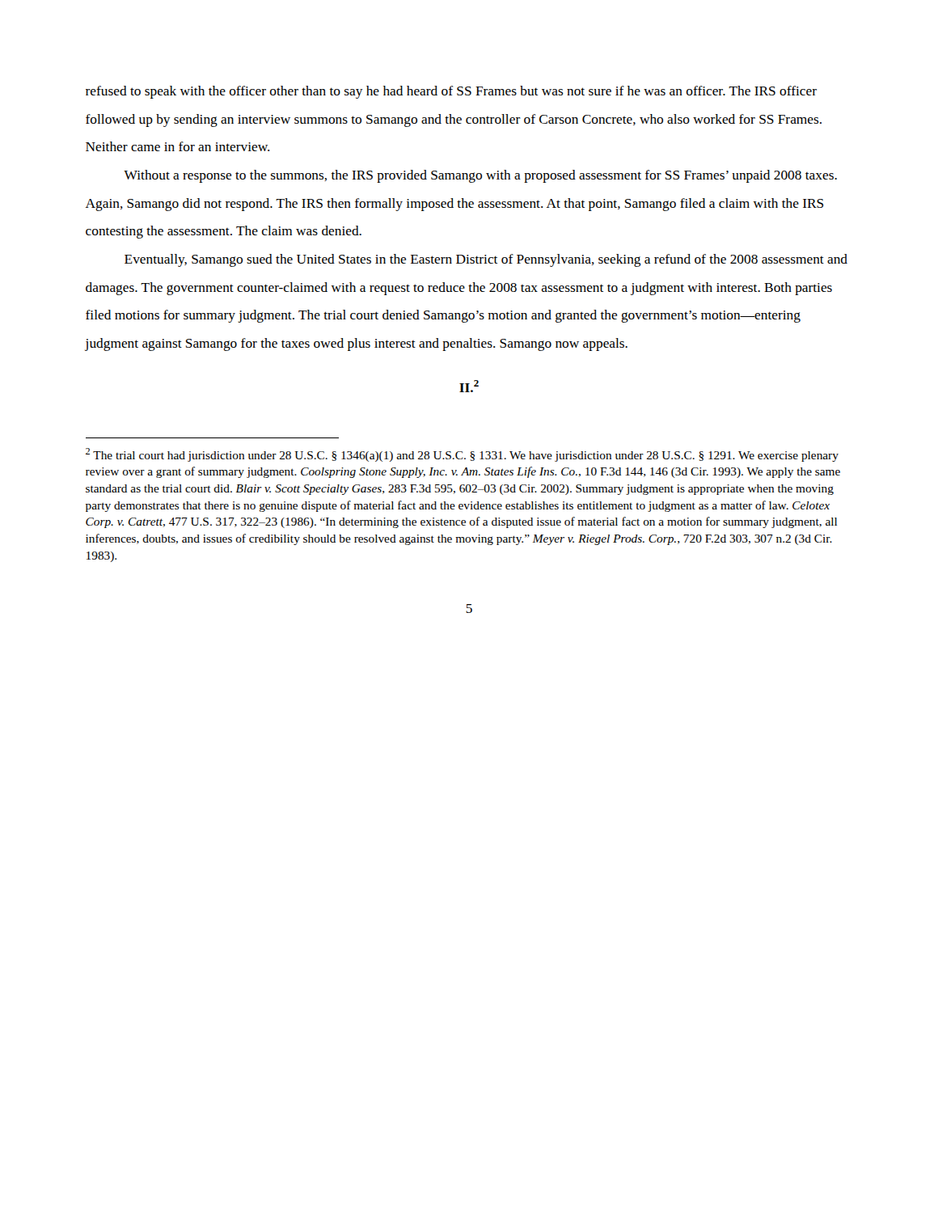refused to speak with the officer other than to say he had heard of SS Frames but was not sure if he was an officer. The IRS officer followed up by sending an interview summons to Samango and the controller of Carson Concrete, who also worked for SS Frames. Neither came in for an interview.
Without a response to the summons, the IRS provided Samango with a proposed assessment for SS Frames’ unpaid 2008 taxes. Again, Samango did not respond. The IRS then formally imposed the assessment. At that point, Samango filed a claim with the IRS contesting the assessment. The claim was denied.
Eventually, Samango sued the United States in the Eastern District of Pennsylvania, seeking a refund of the 2008 assessment and damages. The government counter-claimed with a request to reduce the 2008 tax assessment to a judgment with interest. Both parties filed motions for summary judgment. The trial court denied Samango’s motion and granted the government’s motion—entering judgment against Samango for the taxes owed plus interest and penalties. Samango now appeals.
II.2
2 The trial court had jurisdiction under 28 U.S.C. § 1346(a)(1) and 28 U.S.C. § 1331. We have jurisdiction under 28 U.S.C. § 1291. We exercise plenary review over a grant of summary judgment. Coolspring Stone Supply, Inc. v. Am. States Life Ins. Co., 10 F.3d 144, 146 (3d Cir. 1993). We apply the same standard as the trial court did. Blair v. Scott Specialty Gases, 283 F.3d 595, 602–03 (3d Cir. 2002). Summary judgment is appropriate when the moving party demonstrates that there is no genuine dispute of material fact and the evidence establishes its entitlement to judgment as a matter of law. Celotex Corp. v. Catrett, 477 U.S. 317, 322–23 (1986). “In determining the existence of a disputed issue of material fact on a motion for summary judgment, all inferences, doubts, and issues of credibility should be resolved against the moving party.” Meyer v. Riegel Prods. Corp., 720 F.2d 303, 307 n.2 (3d Cir. 1983).
5